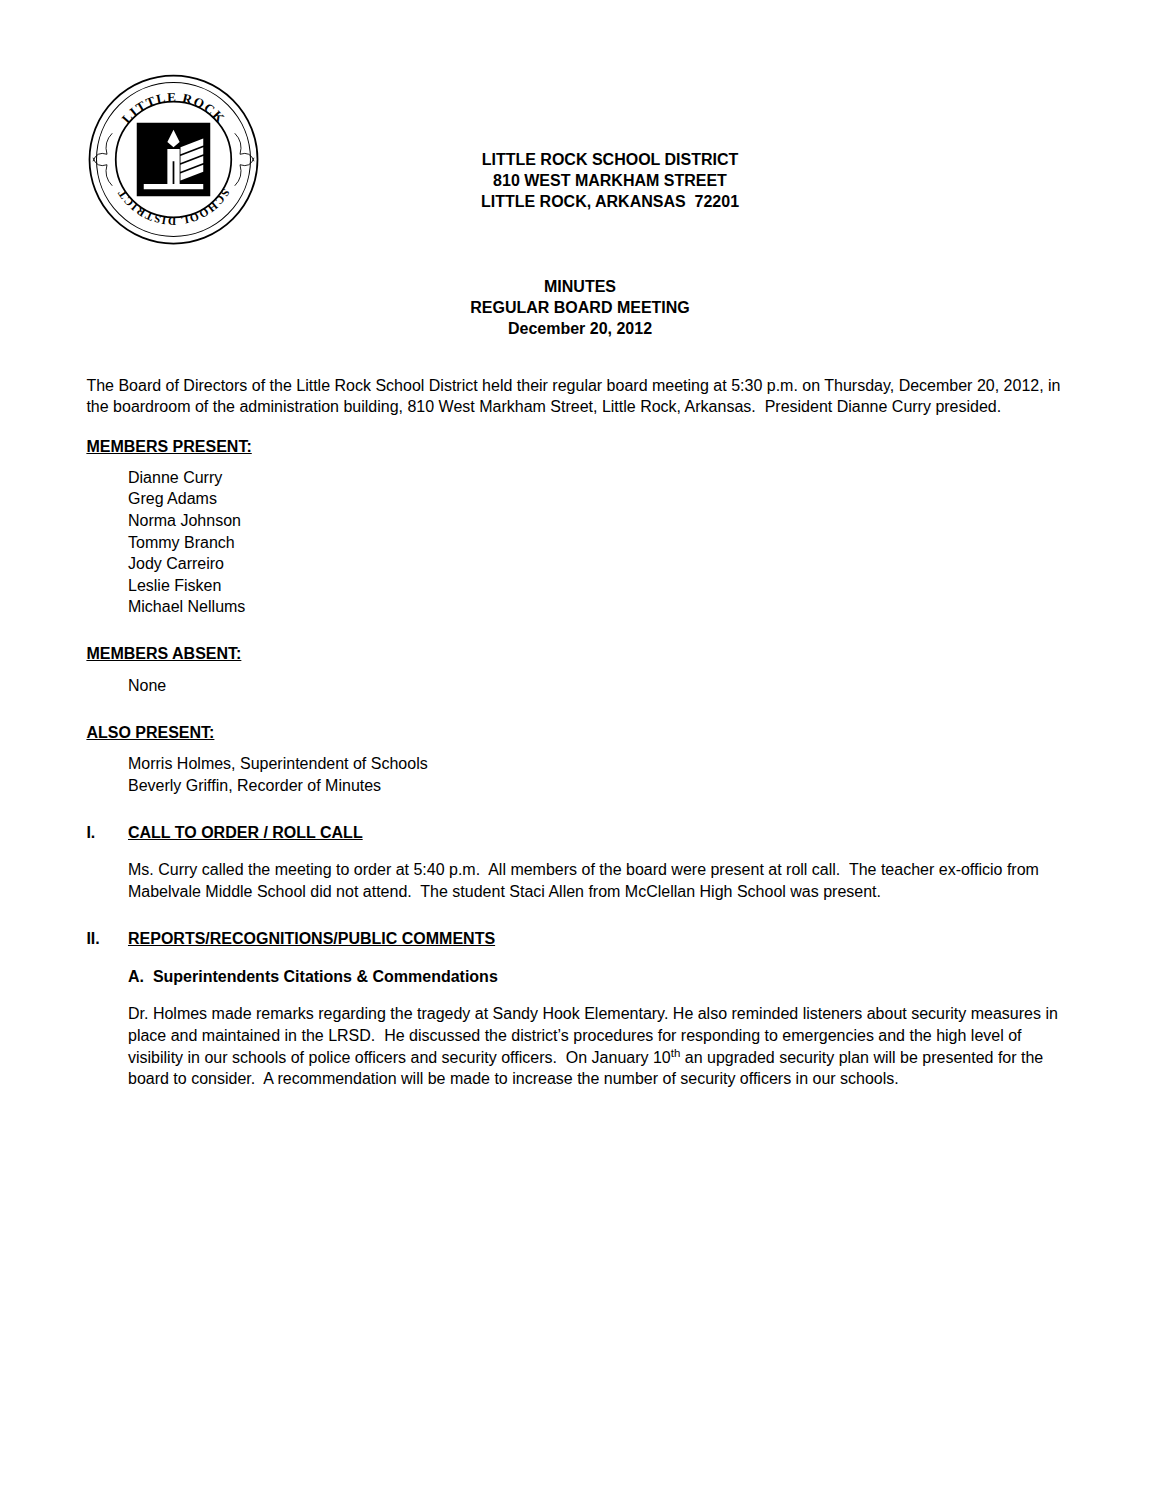LITTLE ROCK SCHOOL DISTRICT
LITTLE ROCK SCHOOL DISTRICT
810 WEST MARKHAM STREET
LITTLE ROCK, ARKANSAS 72201
MINUTES
REGULAR BOARD MEETING
December 20, 2012
The Board of Directors of the Little Rock School District held their regular board meeting at 5:30 p.m. on Thursday, December 20, 2012, in the boardroom of the administration building, 810 West Markham Street, Little Rock, Arkansas. President Dianne Curry presided.
MEMBERS PRESENT:
Dianne Curry
Greg Adams
Norma Johnson
Tommy Branch
Jody Carreiro
Leslie Fisken
Michael Nellums
MEMBERS ABSENT:
None
ALSO PRESENT:
Morris Holmes, Superintendent of Schools
Beverly Griffin, Recorder of Minutes
I. CALL TO ORDER / ROLL CALL
Ms. Curry called the meeting to order at 5:40 p.m. All members of the board were present at roll call. The teacher ex-officio from Mabelvale Middle School did not attend. The student Staci Allen from McClellan High School was present.
II. REPORTS/RECOGNITIONS/PUBLIC COMMENTS
A. Superintendents Citations & Commendations
Dr. Holmes made remarks regarding the tragedy at Sandy Hook Elementary. He also reminded listeners about security measures in place and maintained in the LRSD. He discussed the district’s procedures for responding to emergencies and the high level of visibility in our schools of police officers and security officers. On January 10th an upgraded security plan will be presented for the board to consider. A recommendation will be made to increase the number of security officers in our schools.